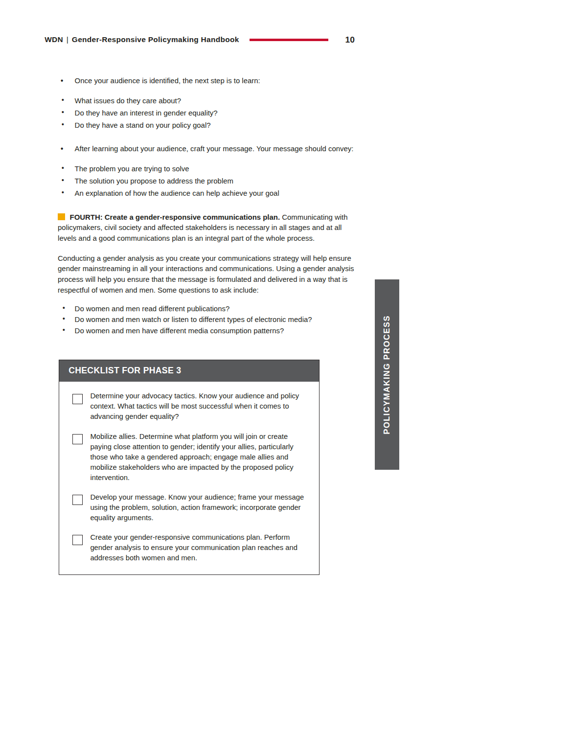WDN|Gender-Responsive Policymaking Handbook
10
POLICYMAKING PROCESS
Once your audience is identified, the next step is to learn:
What issues do they care about?
Do they have an interest in gender equality?
Do they have a stand on your policy goal?
After learning about your audience, craft your message. Your message should convey:
The problem you are trying to solve
The solution you propose to address the problem
An explanation of how the audience can help achieve your goal
FOURTH: Create a gender-responsive communications plan. Communicating with policymakers, civil society and affected stakeholders is necessary in all stages and at all levels and a good communications plan is an integral part of the whole process.
Conducting a gender analysis as you create your communications strategy will help ensure gender mainstreaming in all your interactions and communications. Using a gender analysis process will help you ensure that the message is formulated and delivered in a way that is respectful of women and men. Some questions to ask include:
Do women and men read different publications?
Do women and men watch or listen to different types of electronic media?
Do women and men have different media consumption patterns?
CHECKLIST FOR PHASE 3
Determine your advocacy tactics. Know your audience and policy context. What tactics will be most successful when it comes to advancing gender equality?
Mobilize allies. Determine what platform you will join or create paying close attention to gender; identify your allies, particularly those who take a gendered approach; engage male allies and mobilize stakeholders who are impacted by the proposed policy intervention.
Develop your message. Know your audience; frame your message using the problem, solution, action framework; incorporate gender equality arguments.
Create your gender-responsive communications plan. Perform gender analysis to ensure your communication plan reaches and addresses both women and men.